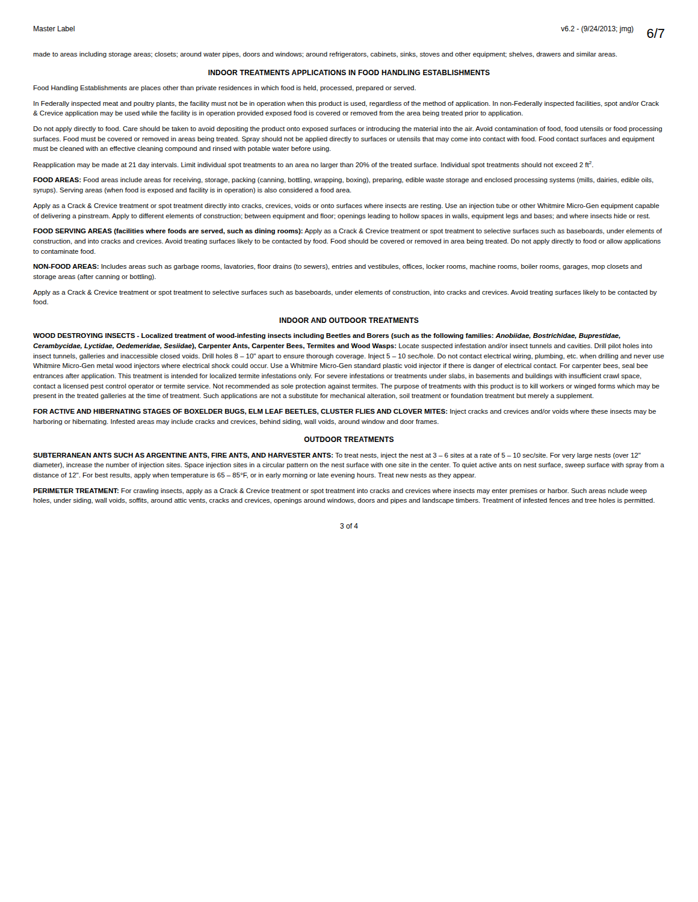Master Label
v6.2 - (9/24/2013; jmg) 6/7
made to areas including storage areas; closets; around water pipes, doors and windows; around refrigerators, cabinets, sinks, stoves and other equipment; shelves, drawers and similar areas.
INDOOR TREATMENTS APPLICATIONS IN FOOD HANDLING ESTABLISHMENTS
Food Handling Establishments are places other than private residences in which food is held, processed, prepared or served.
In Federally inspected meat and poultry plants, the facility must not be in operation when this product is used, regardless of the method of application. In non-Federally inspected facilities, spot and/or Crack & Crevice application may be used while the facility is in operation provided exposed food is covered or removed from the area being treated prior to application.
Do not apply directly to food. Care should be taken to avoid depositing the product onto exposed surfaces or introducing the material into the air. Avoid contamination of food, food utensils or food processing surfaces. Food must be covered or removed in areas being treated. Spray should not be applied directly to surfaces or utensils that may come into contact with food. Food contact surfaces and equipment must be cleaned with an effective cleaning compound and rinsed with potable water before using.
Reapplication may be made at 21 day intervals. Limit individual spot treatments to an area no larger than 20% of the treated surface. Individual spot treatments should not exceed 2 ft2.
FOOD AREAS: Food areas include areas for receiving, storage, packing (canning, bottling, wrapping, boxing), preparing, edible waste storage and enclosed processing systems (mills, dairies, edible oils, syrups). Serving areas (when food is exposed and facility is in operation) is also considered a food area.
Apply as a Crack & Crevice treatment or spot treatment directly into cracks, crevices, voids or onto surfaces where insects are resting. Use an injection tube or other Whitmire Micro-Gen equipment capable of delivering a pinstream. Apply to different elements of construction; between equipment and floor; openings leading to hollow spaces in walls, equipment legs and bases; and where insects hide or rest.
FOOD SERVING AREAS (facilities where foods are served, such as dining rooms): Apply as a Crack & Crevice treatment or spot treatment to selective surfaces such as baseboards, under elements of construction, and into cracks and crevices. Avoid treating surfaces likely to be contacted by food. Food should be covered or removed in area being treated. Do not apply directly to food or allow applications to contaminate food.
NON-FOOD AREAS: Includes areas such as garbage rooms, lavatories, floor drains (to sewers), entries and vestibules, offices, locker rooms, machine rooms, boiler rooms, garages, mop closets and storage areas (after canning or bottling).
Apply as a Crack & Crevice treatment or spot treatment to selective surfaces such as baseboards, under elements of construction, into cracks and crevices. Avoid treating surfaces likely to be contacted by food.
INDOOR AND OUTDOOR TREATMENTS
WOOD DESTROYING INSECTS - Localized treatment of wood-infesting insects including Beetles and Borers (such as the following families: Anobiidae, Bostrichidae, Buprestidae, Cerambycidae, Lyctidae, Oedemeridae, Sesiidae), Carpenter Ants, Carpenter Bees, Termites and Wood Wasps: Locate suspected infestation and/or insect tunnels and cavities. Drill pilot holes into insect tunnels, galleries and inaccessible closed voids. Drill holes 8 – 10" apart to ensure thorough coverage. Inject 5 – 10 sec/hole. Do not contact electrical wiring, plumbing, etc. when drilling and never use Whitmire Micro-Gen metal wood injectors where electrical shock could occur. Use a Whitmire Micro-Gen standard plastic void injector if there is danger of electrical contact. For carpenter bees, seal bee entrances after application. This treatment is intended for localized termite infestations only. For severe infestations or treatments under slabs, in basements and buildings with insufficient crawl space, contact a licensed pest control operator or termite service. Not recommended as sole protection against termites. The purpose of treatments with this product is to kill workers or winged forms which may be present in the treated galleries at the time of treatment. Such applications are not a substitute for mechanical alteration, soil treatment or foundation treatment but merely a supplement.
FOR ACTIVE AND HIBERNATING STAGES OF BOXELDER BUGS, ELM LEAF BEETLES, CLUSTER FLIES AND CLOVER MITES: Inject cracks and crevices and/or voids where these insects may be harboring or hibernating. Infested areas may include cracks and crevices, behind siding, wall voids, around window and door frames.
OUTDOOR TREATMENTS
SUBTERRANEAN ANTS SUCH AS ARGENTINE ANTS, FIRE ANTS, AND HARVESTER ANTS: To treat nests, inject the nest at 3 – 6 sites at a rate of 5 – 10 sec/site. For very large nests (over 12" diameter), increase the number of injection sites. Space injection sites in a circular pattern on the nest surface with one site in the center. To quiet active ants on nest surface, sweep surface with spray from a distance of 12". For best results, apply when temperature is 65 – 85°F, or in early morning or late evening hours. Treat new nests as they appear.
PERIMETER TREATMENT: For crawling insects, apply as a Crack & Crevice treatment or spot treatment into cracks and crevices where insects may enter premises or harbor. Such areas nclude weep holes, under siding, wall voids, soffits, around attic vents, cracks and crevices, openings around windows, doors and pipes and landscape timbers. Treatment of infested fences and tree holes is permitted.
3 of 4